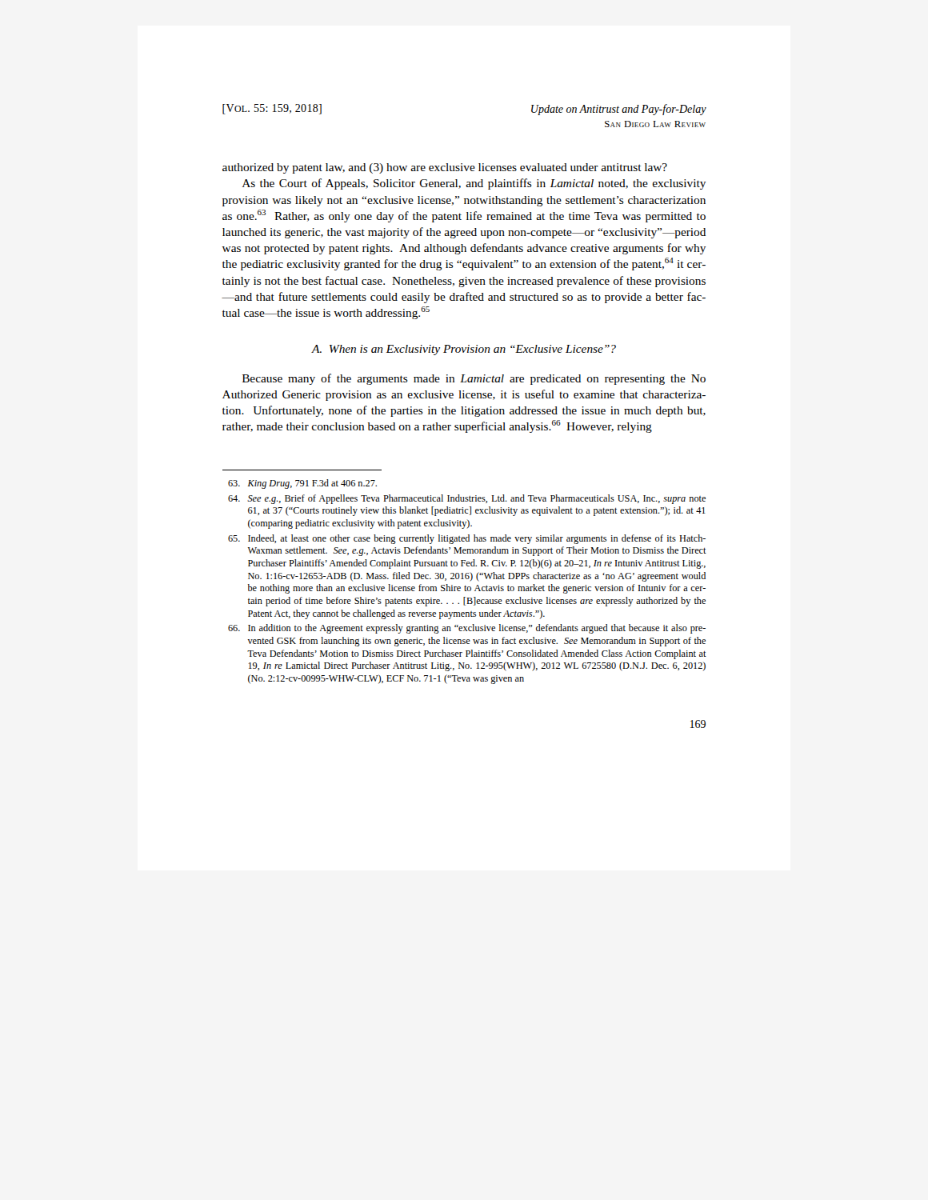[VOL. 55: 159, 2018]
Update on Antitrust and Pay-for-Delay San Diego Law Review
authorized by patent law, and (3) how are exclusive licenses evaluated under antitrust law?
As the Court of Appeals, Solicitor General, and plaintiffs in Lamictal noted, the exclusivity provision was likely not an “exclusive license,” notwithstanding the settlement’s characterization as one.63 Rather, as only one day of the patent life remained at the time Teva was permitted to launched its generic, the vast majority of the agreed upon non-compete—or “exclusivity”—period was not protected by patent rights. And although defendants advance creative arguments for why the pediatric exclusivity granted for the drug is “equivalent” to an extension of the patent,64 it certainly is not the best factual case. Nonetheless, given the increased prevalence of these provisions—and that future settlements could easily be drafted and structured so as to provide a better factual case—the issue is worth addressing.65
A. When is an Exclusivity Provision an “Exclusive License”?
Because many of the arguments made in Lamictal are predicated on representing the No Authorized Generic provision as an exclusive license, it is useful to examine that characterization. Unfortunately, none of the parties in the litigation addressed the issue in much depth but, rather, made their conclusion based on a rather superficial analysis.66 However, relying
63.
King Drug, 791 F.3d at 406 n.27.
64.
See e.g., Brief of Appellees Teva Pharmaceutical Industries, Ltd. and Teva Pharmaceuticals USA, Inc., supra note 61, at 37 (“Courts routinely view this blanket [pediatric] exclusivity as equivalent to a patent extension.”); id. at 41 (comparing pediatric exclusivity with patent exclusivity).
65.
Indeed, at least one other case being currently litigated has made very similar arguments in defense of its Hatch-Waxman settlement. See, e.g., Actavis Defendants’ Memorandum in Support of Their Motion to Dismiss the Direct Purchaser Plaintiffs’ Amended Complaint Pursuant to Fed. R. Civ. P. 12(b)(6) at 20–21, In re Intuniv Antitrust Litig., No. 1:16-cv-12653-ADB (D. Mass. filed Dec. 30, 2016) (“What DPPs characterize as a ‘no AG’ agreement would be nothing more than an exclusive license from Shire to Actavis to market the generic version of Intuniv for a certain period of time before Shire’s patents expire. . . . [B]ecause exclusive licenses are expressly authorized by the Patent Act, they cannot be challenged as reverse payments under Actavis.”).
66.
In addition to the Agreement expressly granting an “exclusive license,” defendants argued that because it also prevented GSK from launching its own generic, the license was in fact exclusive. See Memorandum in Support of the Teva Defendants’ Motion to Dismiss Direct Purchaser Plaintiffs’ Consolidated Amended Class Action Complaint at 19, In re Lamictal Direct Purchaser Antitrust Litig., No. 12-995(WHW), 2012 WL 6725580 (D.N.J. Dec. 6, 2012) (No. 2:12-cv-00995-WHW-CLW), ECF No. 71-1 (“Teva was given an
169